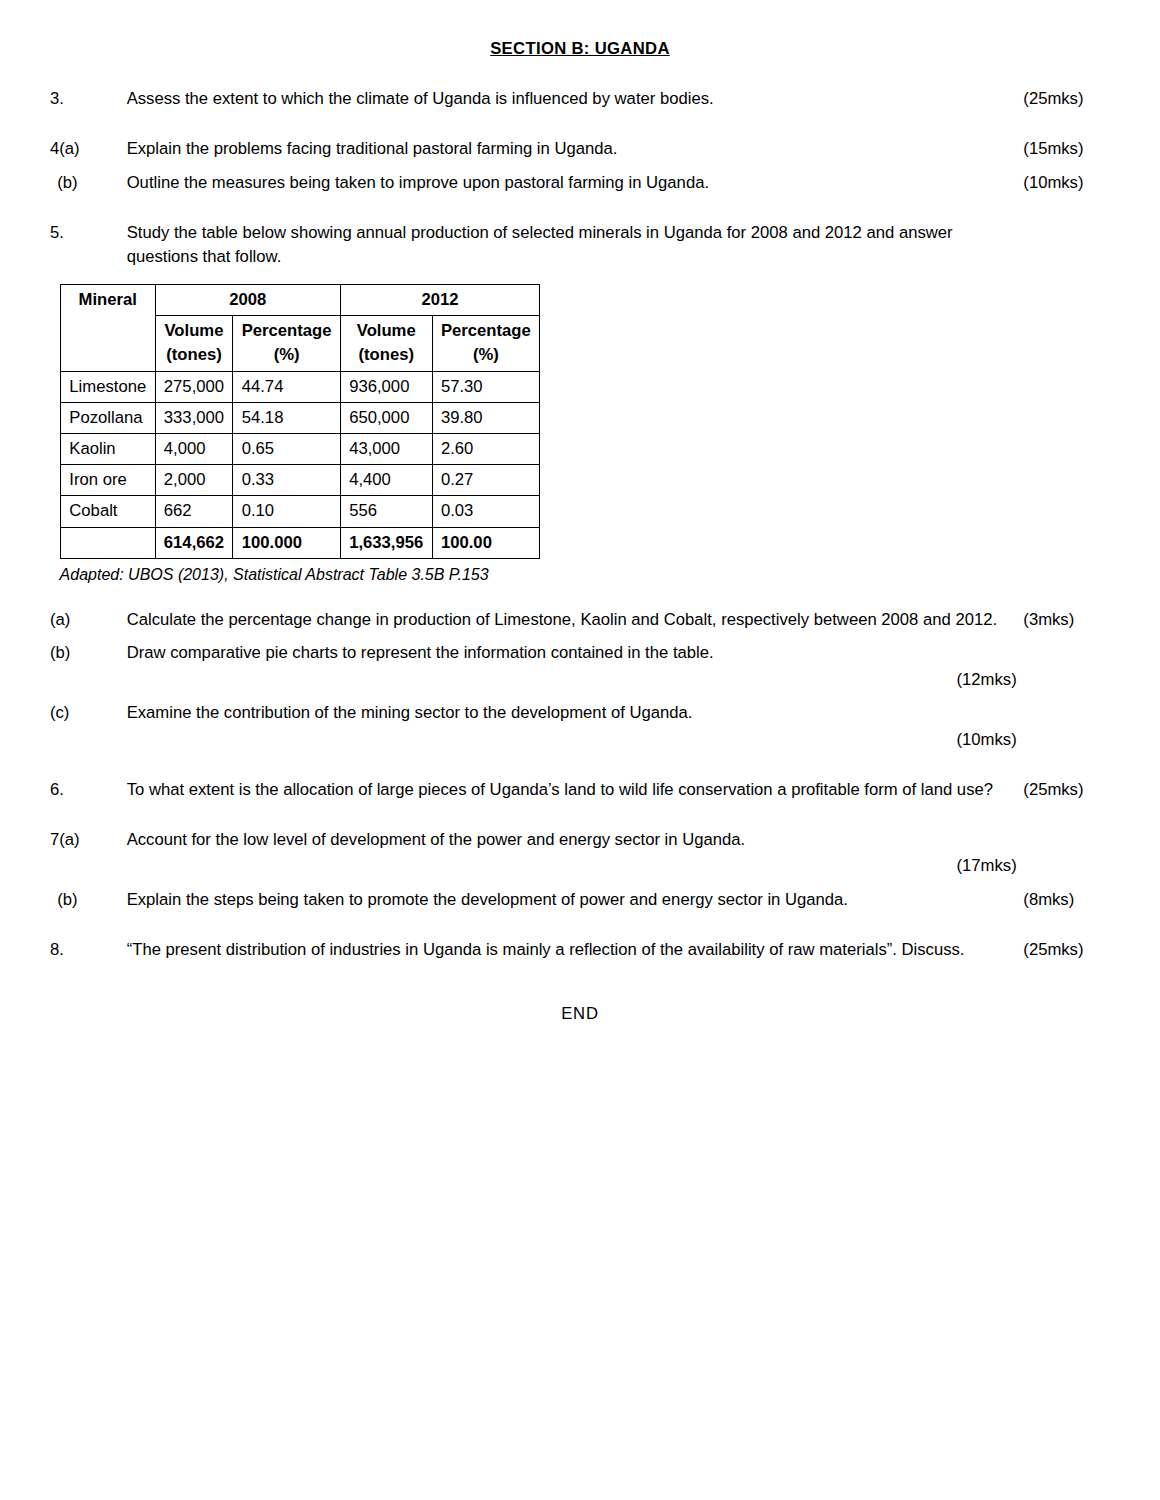SECTION B: UGANDA
3.
Assess the extent to which the climate of Uganda is influenced by water bodies.
(25mks)
4(a)
Explain the problems facing traditional pastoral farming in Uganda.
(15mks)
(b)
Outline the measures being taken to improve upon pastoral farming in Uganda.
(10mks)
5.
Study the table below showing annual production of selected minerals in Uganda for 2008 and 2012 and answer questions that follow.
| Mineral | 2008 | 2012 |
| --- | --- | --- |
| Volume (tones) | Percentage (%) | Volume (tones) | Percentage (%) |
| Limestone | 275,000 | 44.74 | 936,000 | 57.30 |
| Pozollana | 333,000 | 54.18 | 650,000 | 39.80 |
| Kaolin | 4,000 | 0.65 | 43,000 | 2.60 |
| Iron ore | 2,000 | 0.33 | 4,400 | 0.27 |
| Cobalt | 662 | 0.10 | 556 | 0.03 |
| | 614,662 | 100.000 | 1,633,956 | 100.00 |
Adapted: UBOS (2013), Statistical Abstract Table 3.5B P.153
(a)
Calculate the percentage change in production of Limestone, Kaolin and Cobalt, respectively between 2008 and 2012.
(3mks)
(b)
Draw comparative pie charts to represent the information contained in the table. (12mks)
(c)
Examine the contribution of the mining sector to the development of Uganda. (10mks)
6.
To what extent is the allocation of large pieces of Uganda’s land to wild life conservation a profitable form of land use?
(25mks)
7(a)
Account for the low level of development of the power and energy sector in Uganda. (17mks)
(b)
Explain the steps being taken to promote the development of power and energy sector in Uganda.
(8mks)
8.
“The present distribution of industries in Uganda is mainly a reflection of the availability of raw materials”. Discuss.
(25mks)
END